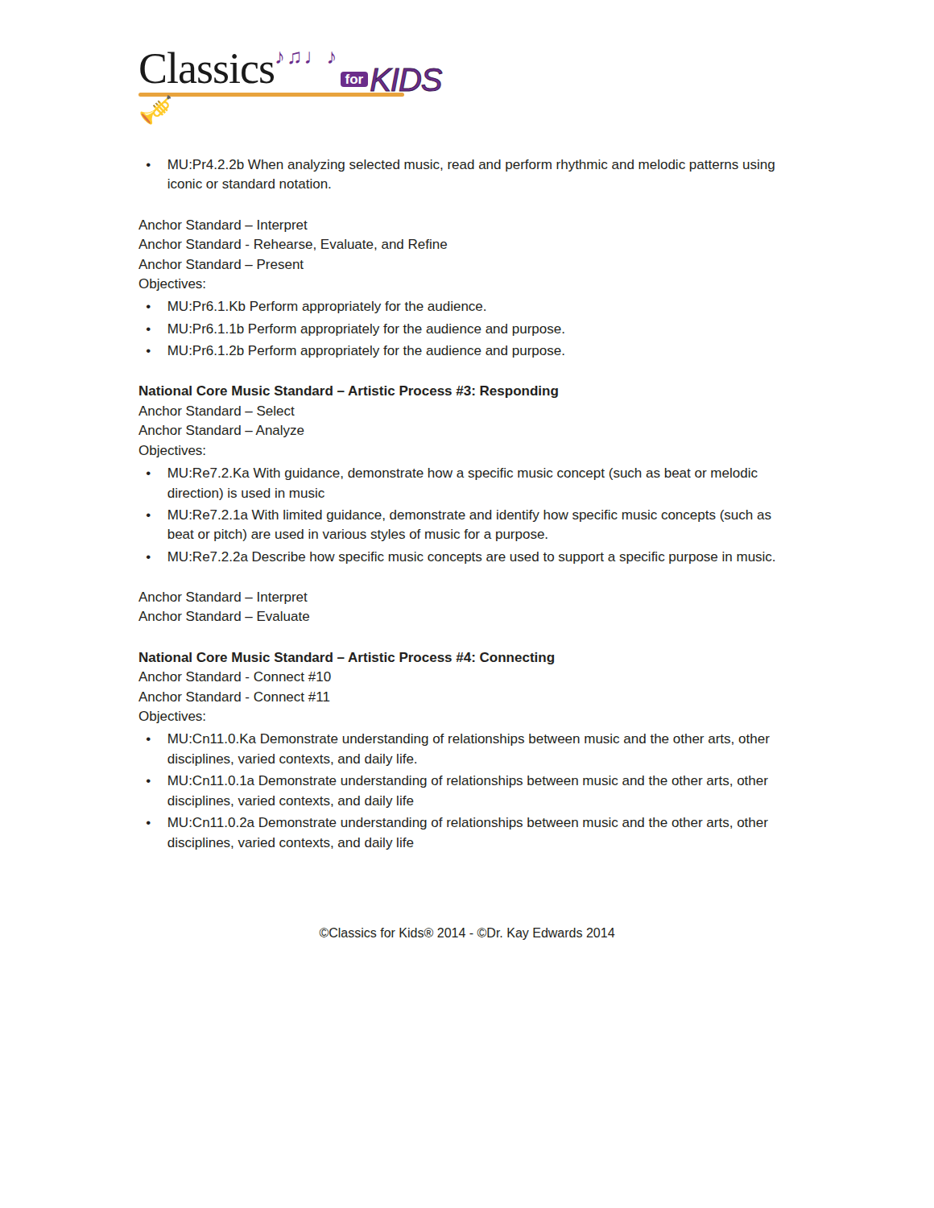Classics♪♫♩♪for KIDS
🎺
MU:Pr4.2.2b When analyzing selected music, read and perform rhythmic and melodic patterns using iconic or standard notation.
Anchor Standard – Interpret
Anchor Standard - Rehearse, Evaluate, and Refine
Anchor Standard – Present
Objectives:
MU:Pr6.1.Kb Perform appropriately for the audience.
MU:Pr6.1.1b Perform appropriately for the audience and purpose.
MU:Pr6.1.2b Perform appropriately for the audience and purpose.
National Core Music Standard – Artistic Process #3: Responding
Anchor Standard – Select
Anchor Standard – Analyze
Objectives:
MU:Re7.2.Ka With guidance, demonstrate how a specific music concept (such as beat or melodic direction) is used in music
MU:Re7.2.1a With limited guidance, demonstrate and identify how specific music concepts (such as beat or pitch) are used in various styles of music for a purpose.
MU:Re7.2.2a Describe how specific music concepts are used to support a specific purpose in music.
Anchor Standard – Interpret
Anchor Standard – Evaluate
National Core Music Standard – Artistic Process #4: Connecting
Anchor Standard - Connect #10
Anchor Standard - Connect #11
Objectives:
MU:Cn11.0.Ka Demonstrate understanding of relationships between music and the other arts, other disciplines, varied contexts, and daily life.
MU:Cn11.0.1a Demonstrate understanding of relationships between music and the other arts, other disciplines, varied contexts, and daily life
MU:Cn11.0.2a Demonstrate understanding of relationships between music and the other arts, other disciplines, varied contexts, and daily life
©Classics for Kids® 2014 - ©Dr. Kay Edwards 2014